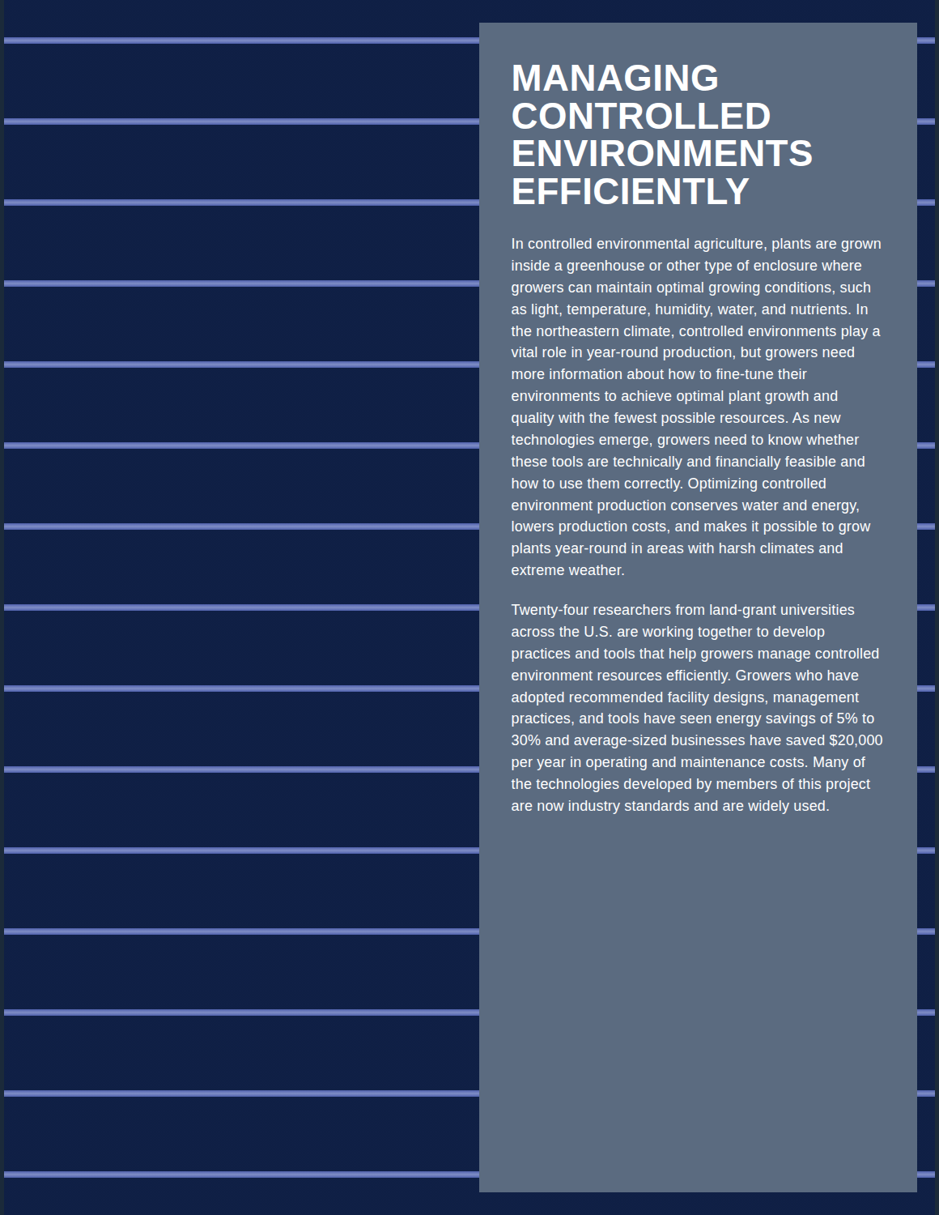Managing Controlled Environments Efficiently
In controlled environmental agriculture, plants are grown inside a greenhouse or other type of enclosure where growers can maintain optimal growing conditions, such as light, temperature, humidity, water, and nutrients. In the northeastern climate, controlled environments play a vital role in year-round production, but growers need more information about how to fine-tune their environments to achieve optimal plant growth and quality with the fewest possible resources. As new technologies emerge, growers need to know whether these tools are technically and financially feasible and how to use them correctly. Optimizing controlled environment production conserves water and energy, lowers production costs, and makes it possible to grow plants year-round in areas with harsh climates and extreme weather.
Twenty-four researchers from land-grant universities across the U.S. are working together to develop practices and tools that help growers manage controlled environment resources efficiently. Growers who have adopted recommended facility designs, management practices, and tools have seen energy savings of 5% to 30% and average-sized businesses have saved $20,000 per year in operating and maintenance costs. Many of the technologies developed by members of this project are now industry standards and are widely used.